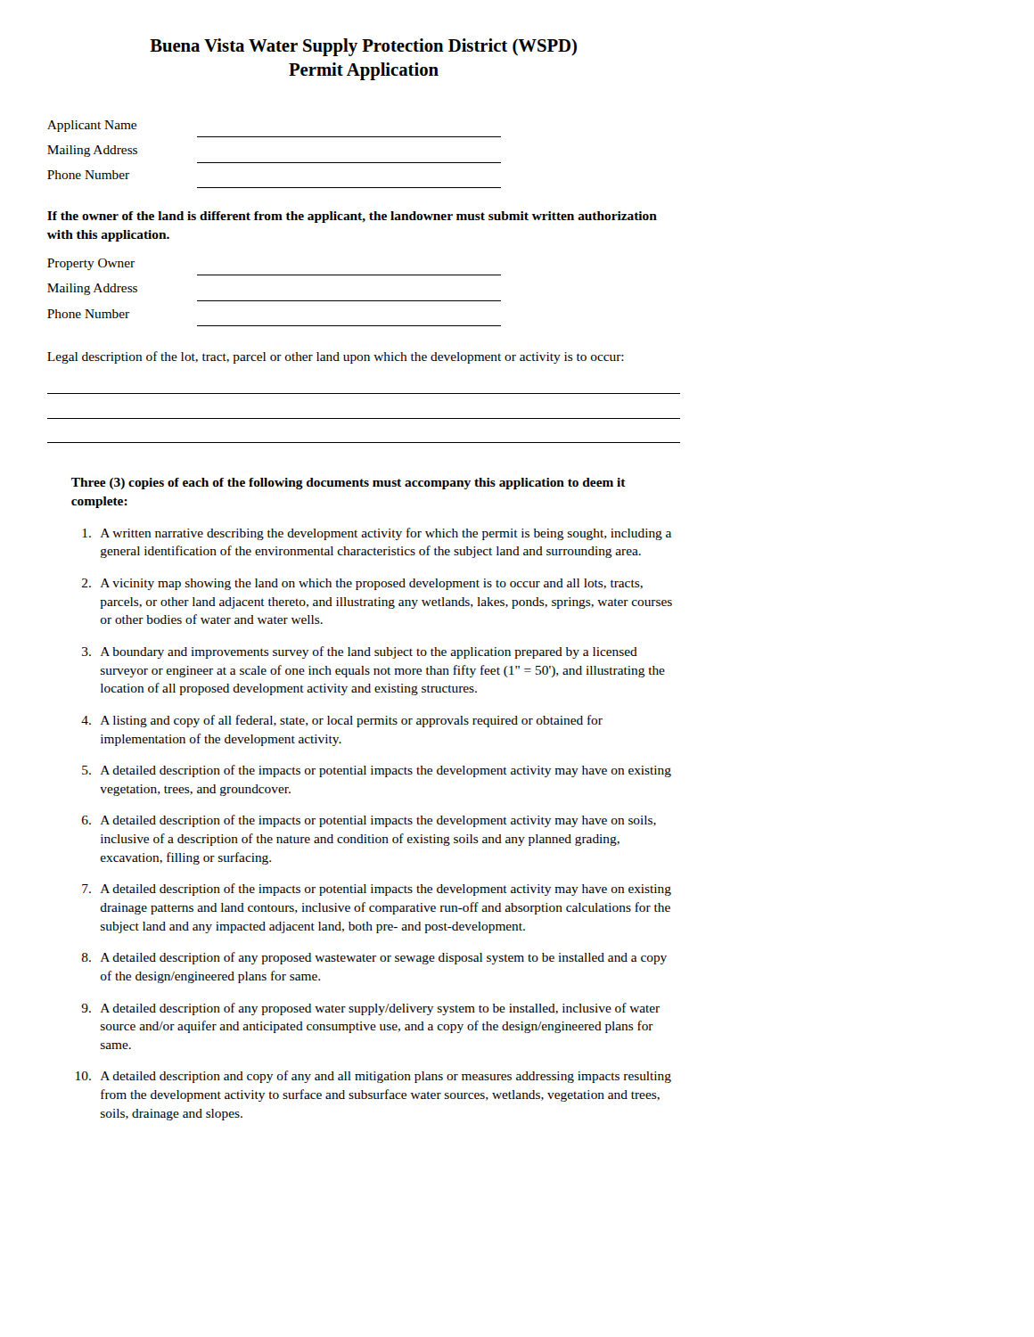Buena Vista Water Supply Protection District (WSPD)
Permit Application
| Applicant Name | | |
| Mailing Address | | |
| Phone Number | | |
If the owner of the land is different from the applicant, the landowner must submit written authorization with this application.
| Property Owner | | |
| Mailing Address | | |
| Phone Number | | |
Legal description of the lot, tract, parcel or other land upon which the development or activity is to occur:
Three (3) copies of each of the following documents must accompany this application to deem it complete:
A written narrative describing the development activity for which the permit is being sought, including a general identification of the environmental characteristics of the subject land and surrounding area.
A vicinity map showing the land on which the proposed development is to occur and all lots, tracts, parcels, or other land adjacent thereto, and illustrating any wetlands, lakes, ponds, springs, water courses or other bodies of water and water wells.
A boundary and improvements survey of the land subject to the application prepared by a licensed surveyor or engineer at a scale of one inch equals not more than fifty feet (1" = 50'), and illustrating the location of all proposed development activity and existing structures.
A listing and copy of all federal, state, or local permits or approvals required or obtained for implementation of the development activity.
A detailed description of the impacts or potential impacts the development activity may have on existing vegetation, trees, and groundcover.
A detailed description of the impacts or potential impacts the development activity may have on soils, inclusive of a description of the nature and condition of existing soils and any planned grading, excavation, filling or surfacing.
A detailed description of the impacts or potential impacts the development activity may have on existing drainage patterns and land contours, inclusive of comparative run-off and absorption calculations for the subject land and any impacted adjacent land, both pre- and post-development.
A detailed description of any proposed wastewater or sewage disposal system to be installed and a copy of the design/engineered plans for same.
A detailed description of any proposed water supply/delivery system to be installed, inclusive of water source and/or aquifer and anticipated consumptive use, and a copy of the design/engineered plans for same.
A detailed description and copy of any and all mitigation plans or measures addressing impacts resulting from the development activity to surface and subsurface water sources, wetlands, vegetation and trees, soils, drainage and slopes.